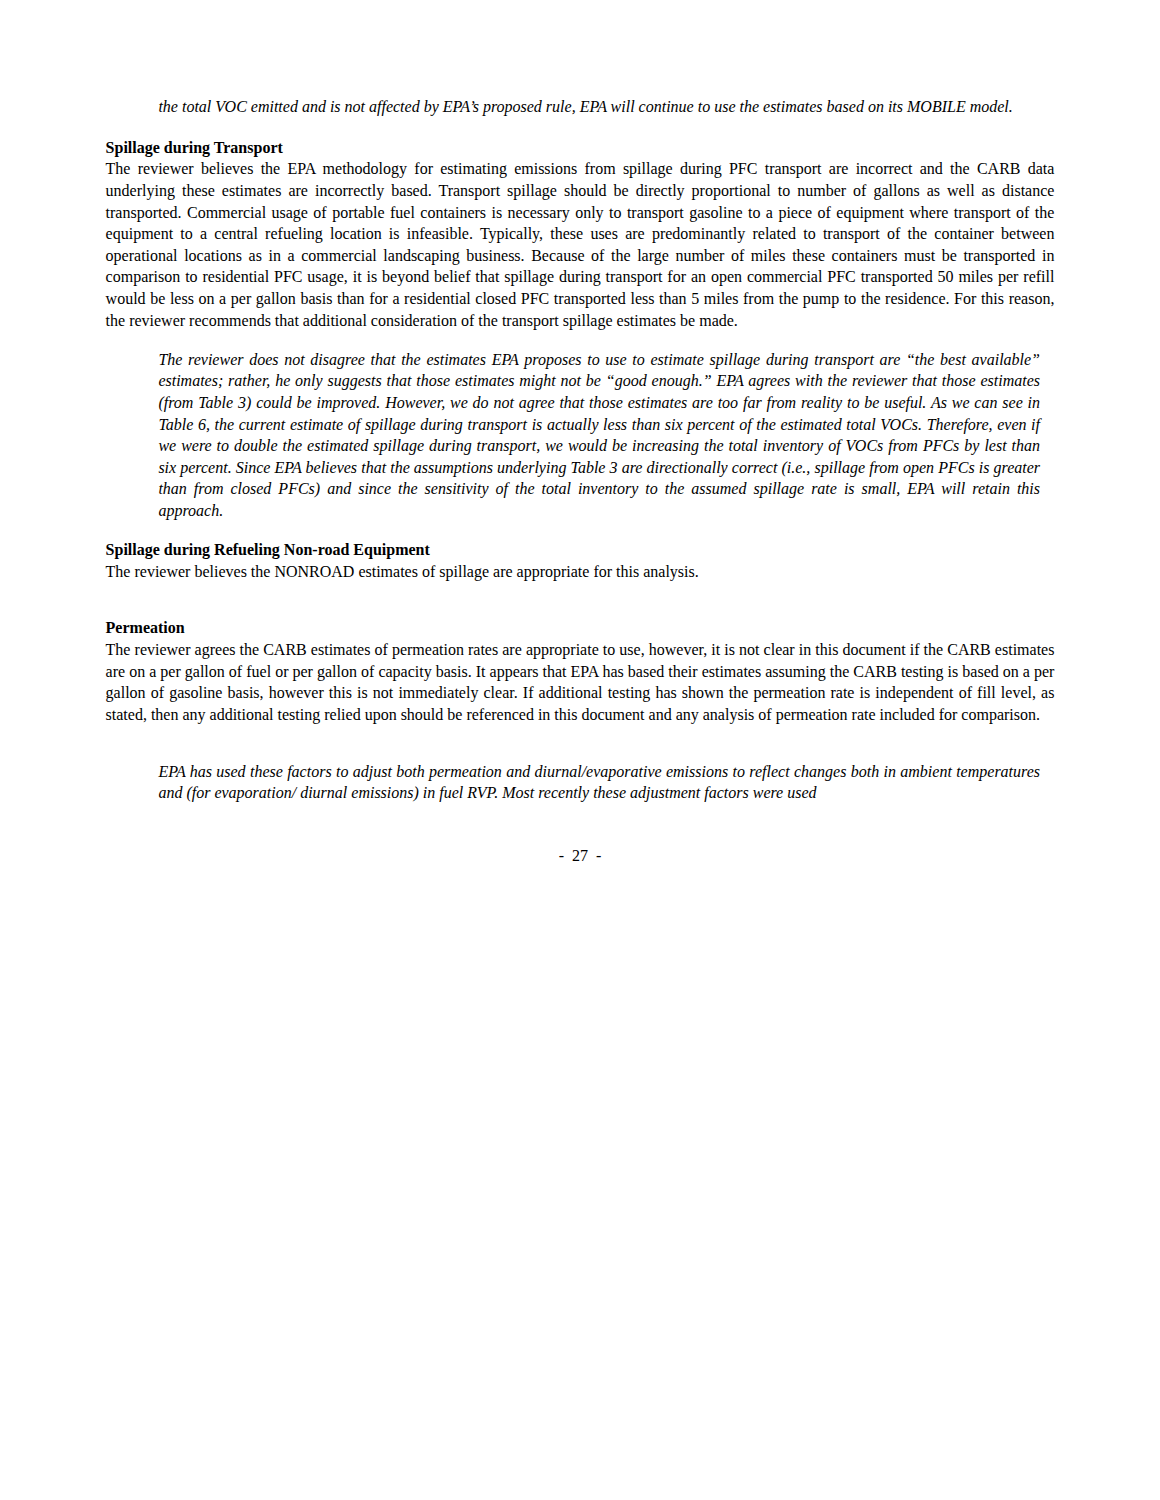the total VOC emitted and is not affected by EPA’s proposed rule, EPA will continue to use the estimates based on its MOBILE model.
Spillage during Transport
The reviewer believes the EPA methodology for estimating emissions from spillage during PFC transport are incorrect and the CARB data underlying these estimates are incorrectly based. Transport spillage should be directly proportional to number of gallons as well as distance transported. Commercial usage of portable fuel containers is necessary only to transport gasoline to a piece of equipment where transport of the equipment to a central refueling location is infeasible. Typically, these uses are predominantly related to transport of the container between operational locations as in a commercial landscaping business. Because of the large number of miles these containers must be transported in comparison to residential PFC usage, it is beyond belief that spillage during transport for an open commercial PFC transported 50 miles per refill would be less on a per gallon basis than for a residential closed PFC transported less than 5 miles from the pump to the residence. For this reason, the reviewer recommends that additional consideration of the transport spillage estimates be made.
The reviewer does not disagree that the estimates EPA proposes to use to estimate spillage during transport are “the best available” estimates; rather, he only suggests that those estimates might not be “good enough.” EPA agrees with the reviewer that those estimates (from Table 3) could be improved. However, we do not agree that those estimates are too far from reality to be useful. As we can see in Table 6, the current estimate of spillage during transport is actually less than six percent of the estimated total VOCs. Therefore, even if we were to double the estimated spillage during transport, we would be increasing the total inventory of VOCs from PFCs by lest than six percent. Since EPA believes that the assumptions underlying Table 3 are directionally correct (i.e., spillage from open PFCs is greater than from closed PFCs) and since the sensitivity of the total inventory to the assumed spillage rate is small, EPA will retain this approach.
Spillage during Refueling Non-road Equipment
The reviewer believes the NONROAD estimates of spillage are appropriate for this analysis.
Permeation
The reviewer agrees the CARB estimates of permeation rates are appropriate to use, however, it is not clear in this document if the CARB estimates are on a per gallon of fuel or per gallon of capacity basis. It appears that EPA has based their estimates assuming the CARB testing is based on a per gallon of gasoline basis, however this is not immediately clear. If additional testing has shown the permeation rate is independent of fill level, as stated, then any additional testing relied upon should be referenced in this document and any analysis of permeation rate included for comparison.
EPA has used these factors to adjust both permeation and diurnal/evaporative emissions to reflect changes both in ambient temperatures and (for evaporation/ diurnal emissions) in fuel RVP. Most recently these adjustment factors were used
- 27 -